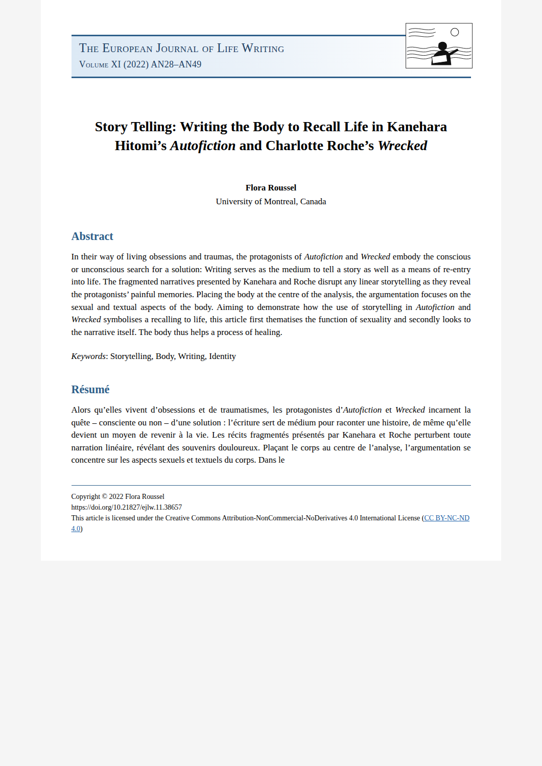The European Journal of Life Writing
Volume XI (2022) AN28–AN49
Story Telling: Writing the Body to Recall Life in Kanehara Hitomi’s Autofiction and Charlotte Roche’s Wrecked
Flora Roussel
University of Montreal, Canada
Abstract
In their way of living obsessions and traumas, the protagonists of Autofiction and Wrecked embody the conscious or unconscious search for a solution: Writing serves as the medium to tell a story as well as a means of re-entry into life. The fragmented narratives presented by Kanehara and Roche disrupt any linear storytelling as they reveal the protagonists’ painful memories. Placing the body at the centre of the analysis, the argumentation focuses on the sexual and textual aspects of the body. Aiming to demonstrate how the use of storytelling in Autofiction and Wrecked symbolises a recalling to life, this article first thematises the function of sexuality and secondly looks to the narrative itself. The body thus helps a process of healing.
Keywords: Storytelling, Body, Writing, Identity
Résumé
Alors qu’elles vivent d’obsessions et de traumatismes, les protagonistes d’Autofiction et Wrecked incarnent la quête – consciente ou non – d’une solution : l’écriture sert de médium pour raconter une histoire, de même qu’elle devient un moyen de revenir à la vie. Les récits fragmentés présentés par Kanehara et Roche perturbent toute narration linéaire, révélant des souvenirs douloureux. Plaçant le corps au centre de l’analyse, l’argumentation se concentre sur les aspects sexuels et textuels du corps. Dans le
Copyright © 2022 Flora Roussel
https://doi.org/10.21827/ejlw.11.38657
This article is licensed under the Creative Commons Attribution-NonCommercial-NoDerivatives 4.0 International License (CC BY-NC-ND 4.0)